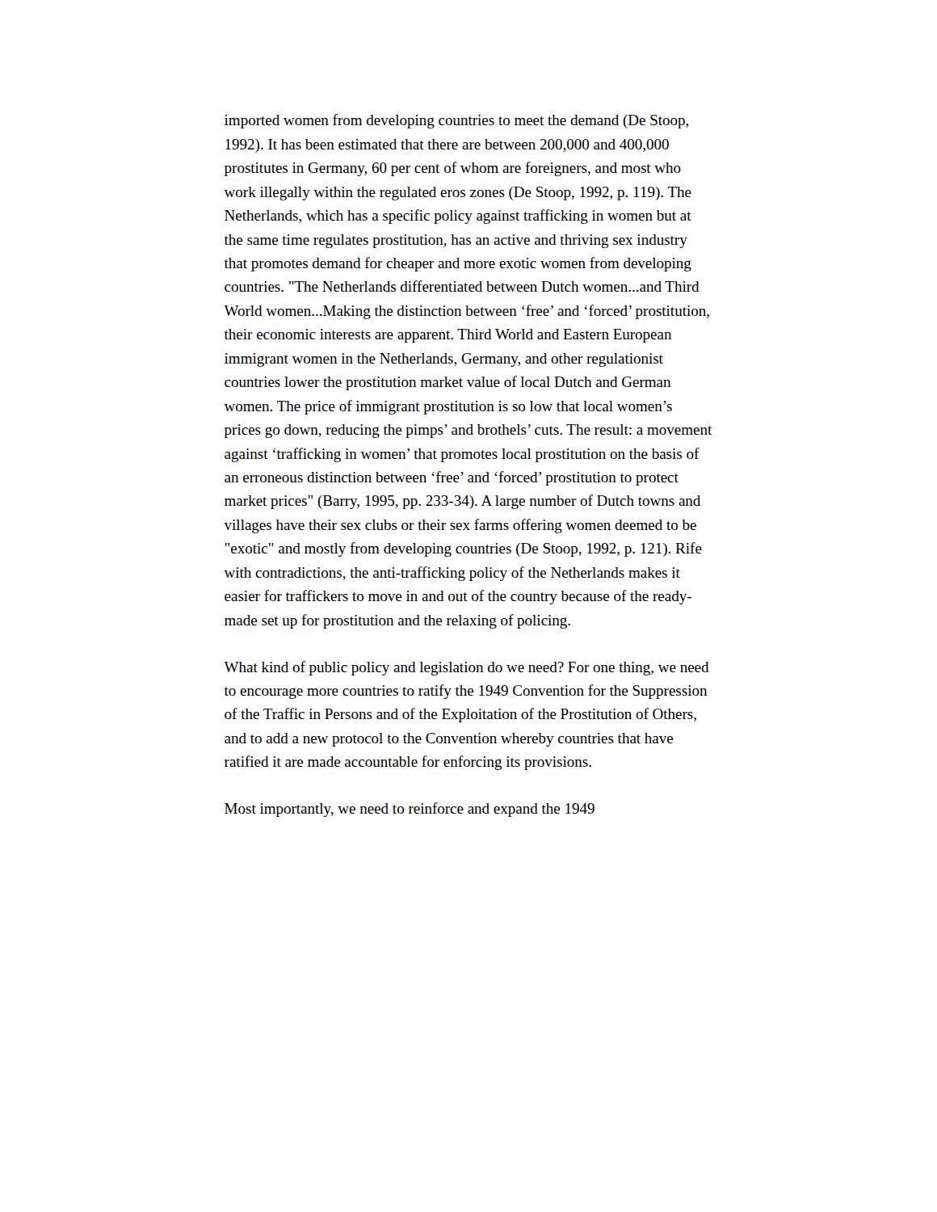imported women from developing countries to meet the demand (De Stoop, 1992). It has been estimated that there are between 200,000 and 400,000 prostitutes in Germany, 60 per cent of whom are foreigners, and most who work illegally within the regulated eros zones (De Stoop, 1992, p. 119). The Netherlands, which has a specific policy against trafficking in women but at the same time regulates prostitution, has an active and thriving sex industry that promotes demand for cheaper and more exotic women from developing countries. "The Netherlands differentiated between Dutch women...and Third World women...Making the distinction between ‘free’ and ‘forced’ prostitution, their economic interests are apparent. Third World and Eastern European immigrant women in the Netherlands, Germany, and other regulationist countries lower the prostitution market value of local Dutch and German women. The price of immigrant prostitution is so low that local women’s prices go down, reducing the pimps’ and brothels’ cuts. The result: a movement against ‘trafficking in women’ that promotes local prostitution on the basis of an erroneous distinction between ‘free’ and ‘forced’ prostitution to protect market prices" (Barry, 1995, pp. 233-34). A large number of Dutch towns and villages have their sex clubs or their sex farms offering women deemed to be "exotic" and mostly from developing countries (De Stoop, 1992, p. 121). Rife with contradictions, the anti-trafficking policy of the Netherlands makes it easier for traffickers to move in and out of the country because of the ready-made set up for prostitution and the relaxing of policing.
What kind of public policy and legislation do we need? For one thing, we need to encourage more countries to ratify the 1949 Convention for the Suppression of the Traffic in Persons and of the Exploitation of the Prostitution of Others, and to add a new protocol to the Convention whereby countries that have ratified it are made accountable for enforcing its provisions.
Most importantly, we need to reinforce and expand the 1949